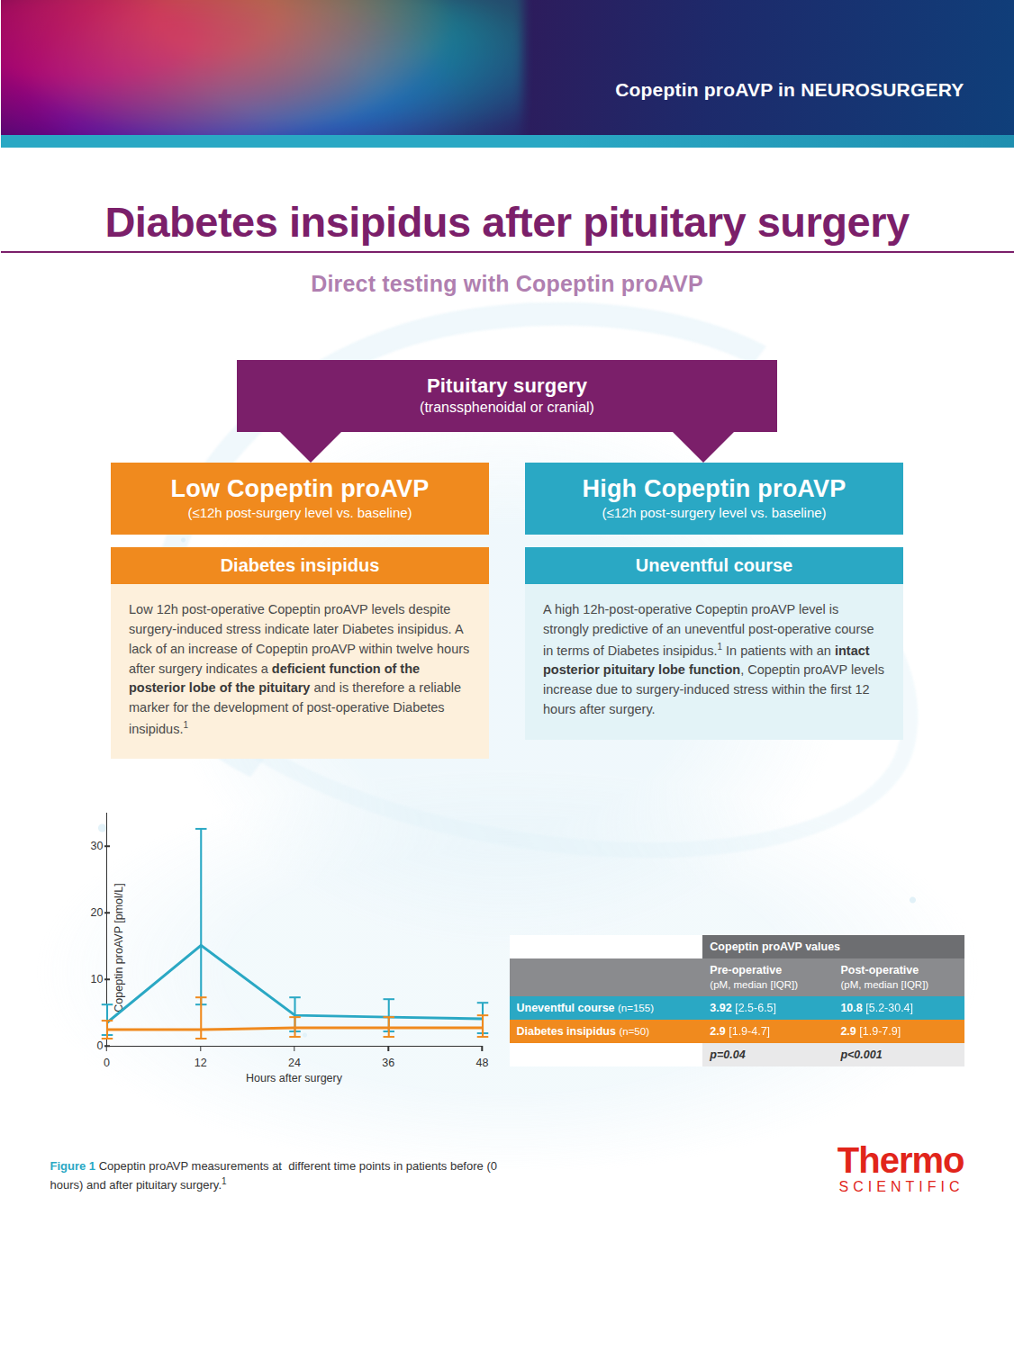Copeptin proAVP in NEUROSURGERY
Diabetes insipidus after pituitary surgery
Direct testing with Copeptin proAVP
Pituitary surgery (transsphenoidal or cranial)
Low Copeptin proAVP (≤12h post-surgery level vs. baseline)
Diabetes insipidus
Low 12h post-operative Copeptin proAVP levels despite surgery-induced stress indicate later Diabetes insipidus. A lack of an increase of Copeptin proAVP within twelve hours after surgery indicates a deficient function of the posterior lobe of the pituitary and is therefore a reliable marker for the development of post-operative Diabetes insipidus.1
High Copeptin proAVP (≤12h post-surgery level vs. baseline)
Uneventful course
A high 12h-post-operative Copeptin proAVP level is strongly predictive of an uneventful post-operative course in terms of Diabetes insipidus.1 In patients with an intact posterior pituitary lobe function, Copeptin proAVP levels increase due to surgery-induced stress within the first 12 hours after surgery.
Copeptin proAVP [pmol/L]
0
10
20
30
0
12
24
36
48
Hours after surgery
| | Copeptin proAVP values |
| --- | --- |
| | Pre-operative (pM, median [IQR]) | Post-operative (pM, median [IQR]) |
| Uneventful course (n=155) | 3.92 [2.5-6.5] | 10.8 [5.2-30.4] |
| Diabetes insipidus (n=50) | 2.9 [1.9-4.7] | 2.9 [1.9-7.9] |
| | p=0.04 | p<0.001 |
Figure 1 Copeptin proAVP measurements at different time points in patients before (0 hours) and after pituitary surgery.1
Thermo
SCIENTIFIC